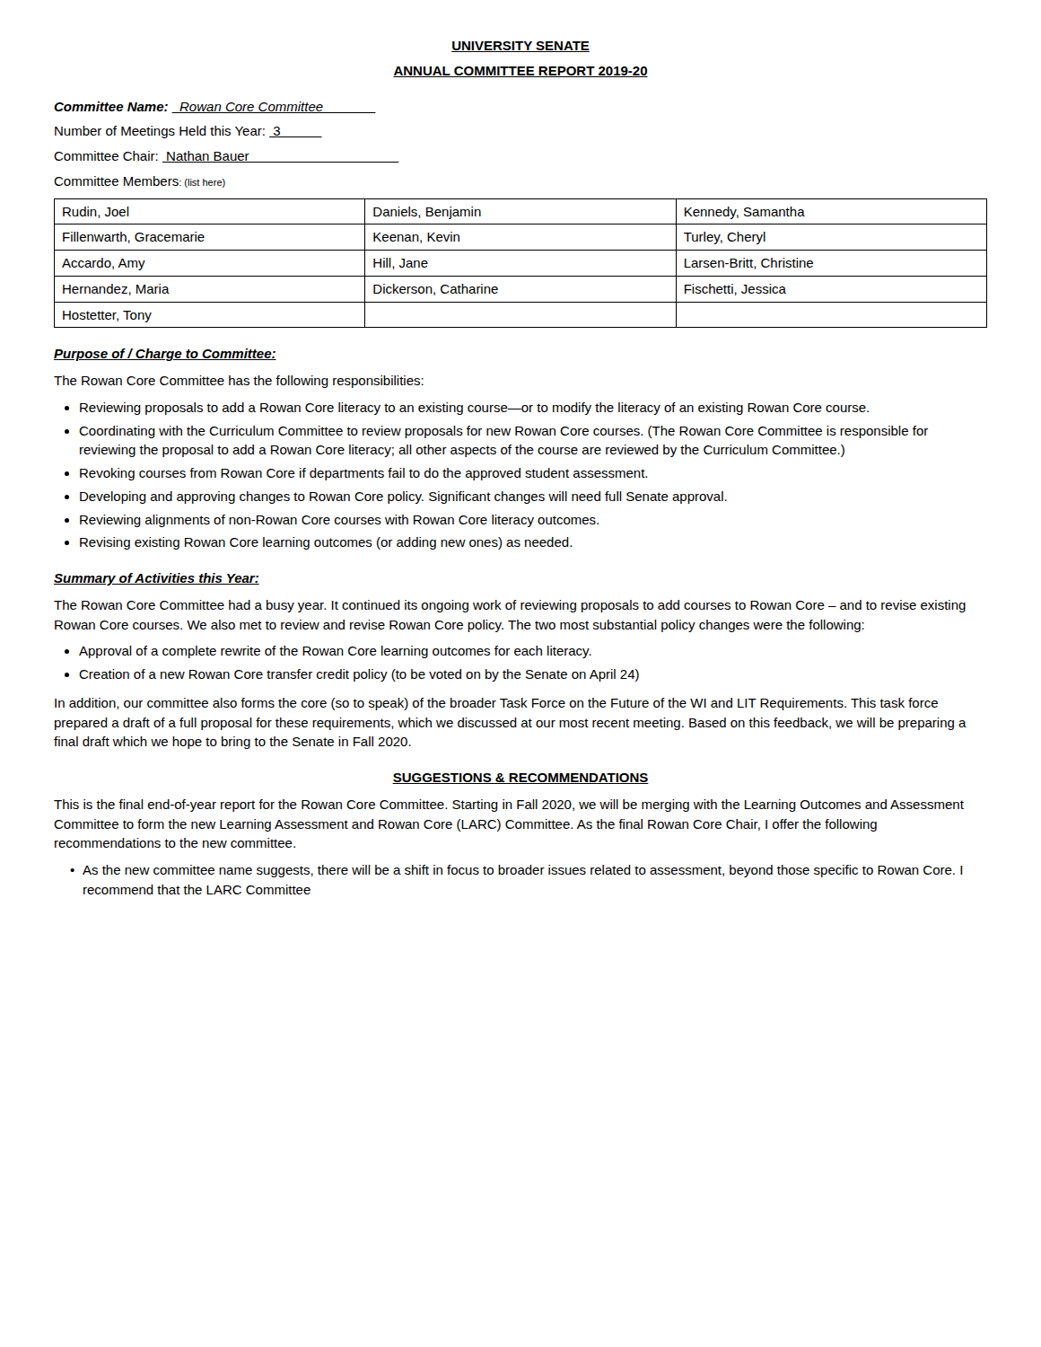UNIVERSITY SENATE
ANNUAL COMMITTEE REPORT 2019-20
Committee Name: Rowan Core Committee
Number of Meetings Held this Year: 3
Committee Chair: Nathan Bauer
Committee Members: (list here)
| Rudin, Joel | Daniels, Benjamin | Kennedy, Samantha |
| Fillenwarth, Gracemarie | Keenan, Kevin | Turley, Cheryl |
| Accardo, Amy | Hill, Jane | Larsen-Britt, Christine |
| Hernandez, Maria | Dickerson, Catharine | Fischetti, Jessica |
| Hostetter, Tony | | |
Purpose of / Charge to Committee:
The Rowan Core Committee has the following responsibilities:
Reviewing proposals to add a Rowan Core literacy to an existing course—or to modify the literacy of an existing Rowan Core course.
Coordinating with the Curriculum Committee to review proposals for new Rowan Core courses. (The Rowan Core Committee is responsible for reviewing the proposal to add a Rowan Core literacy; all other aspects of the course are reviewed by the Curriculum Committee.)
Revoking courses from Rowan Core if departments fail to do the approved student assessment.
Developing and approving changes to Rowan Core policy. Significant changes will need full Senate approval.
Reviewing alignments of non-Rowan Core courses with Rowan Core literacy outcomes.
Revising existing Rowan Core learning outcomes (or adding new ones) as needed.
Summary of Activities this Year:
The Rowan Core Committee had a busy year. It continued its ongoing work of reviewing proposals to add courses to Rowan Core – and to revise existing Rowan Core courses. We also met to review and revise Rowan Core policy. The two most substantial policy changes were the following:
Approval of a complete rewrite of the Rowan Core learning outcomes for each literacy.
Creation of a new Rowan Core transfer credit policy (to be voted on by the Senate on April 24)
In addition, our committee also forms the core (so to speak) of the broader Task Force on the Future of the WI and LIT Requirements. This task force prepared a draft of a full proposal for these requirements, which we discussed at our most recent meeting. Based on this feedback, we will be preparing a final draft which we hope to bring to the Senate in Fall 2020.
SUGGESTIONS & RECOMMENDATIONS
This is the final end-of-year report for the Rowan Core Committee. Starting in Fall 2020, we will be merging with the Learning Outcomes and Assessment Committee to form the new Learning Assessment and Rowan Core (LARC) Committee. As the final Rowan Core Chair, I offer the following recommendations to the new committee.
As the new committee name suggests, there will be a shift in focus to broader issues related to assessment, beyond those specific to Rowan Core. I recommend that the LARC Committee